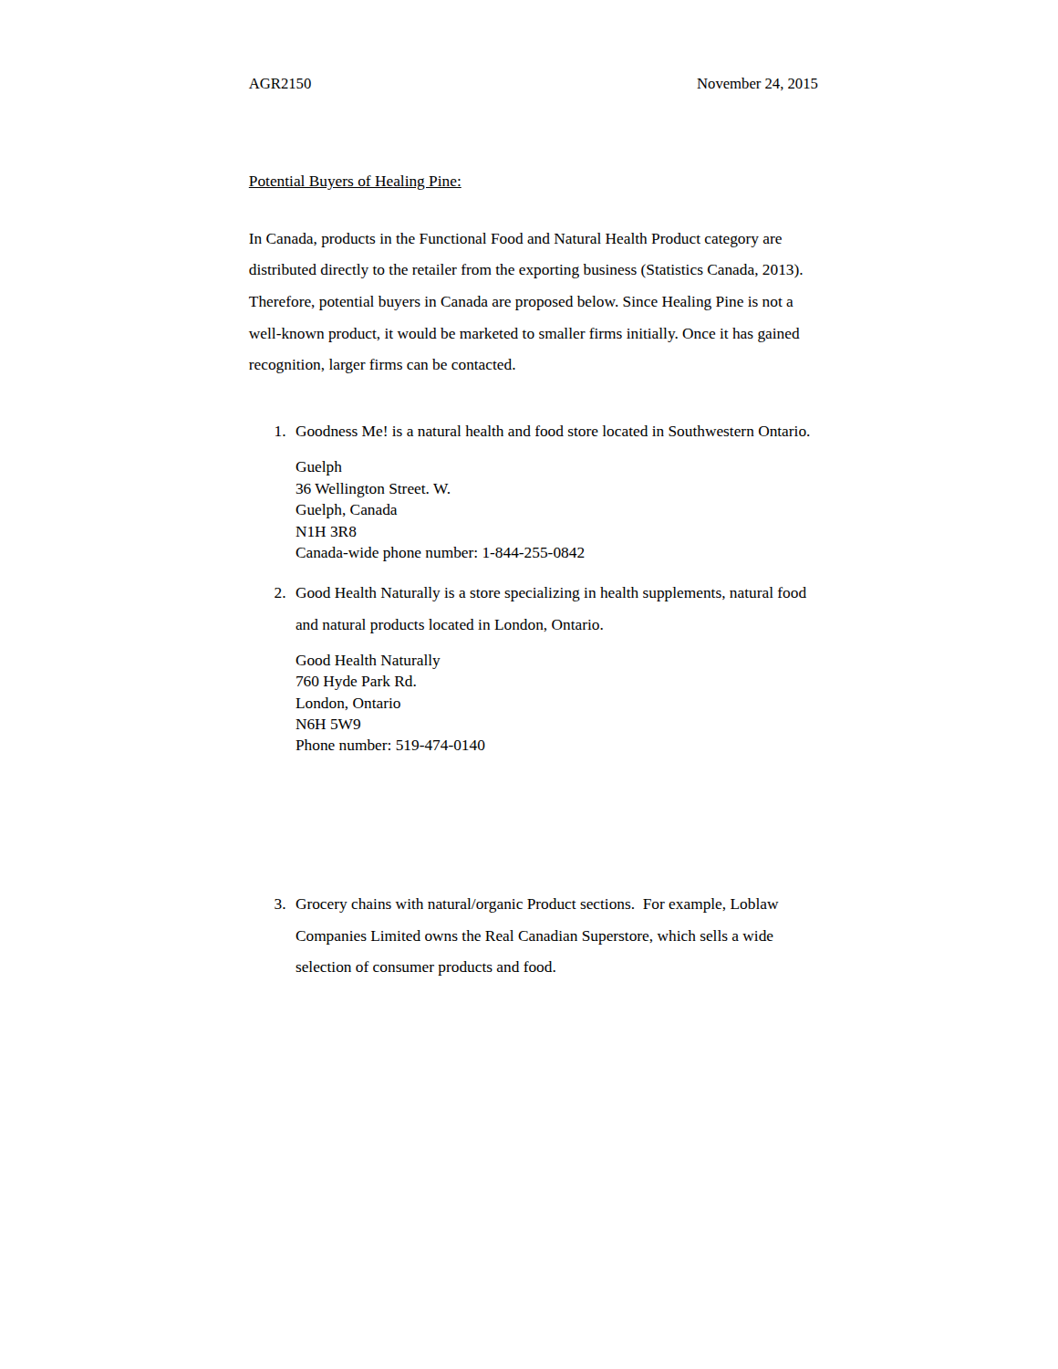AGR2150 November 24, 2015
Potential Buyers of Healing Pine:
In Canada, products in the Functional Food and Natural Health Product category are distributed directly to the retailer from the exporting business (Statistics Canada, 2013). Therefore, potential buyers in Canada are proposed below. Since Healing Pine is not a well-known product, it would be marketed to smaller firms initially. Once it has gained recognition, larger firms can be contacted.
Goodness Me! is a natural health and food store located in Southwestern Ontario.
Guelph
36 Wellington Street. W.
Guelph, Canada
N1H 3R8
Canada-wide phone number: 1-844-255-0842
Good Health Naturally is a store specializing in health supplements, natural food and natural products located in London, Ontario.
Good Health Naturally
760 Hyde Park Rd.
London, Ontario
N6H 5W9
Phone number: 519-474-0140
Grocery chains with natural/organic Product sections. For example, Loblaw Companies Limited owns the Real Canadian Superstore, which sells a wide selection of consumer products and food.